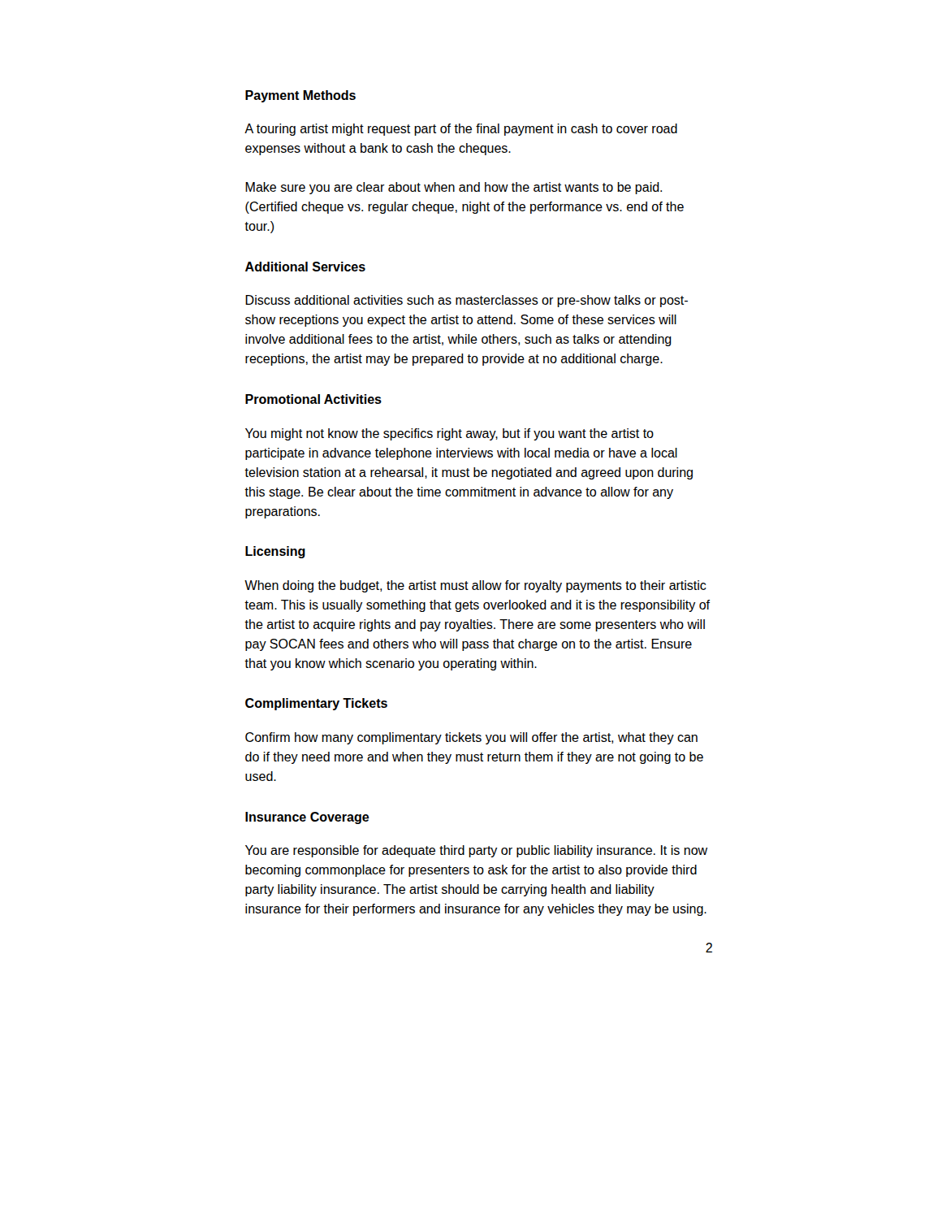Payment Methods
A touring artist might request part of the final payment in cash to cover road expenses without a bank to cash the cheques.
Make sure you are clear about when and how the artist wants to be paid. (Certified cheque vs. regular cheque, night of the performance vs. end of the tour.)
Additional Services
Discuss additional activities such as masterclasses or pre-show talks or post-show receptions you expect the artist to attend. Some of these services will involve additional fees to the artist, while others, such as talks or attending receptions, the artist may be prepared to provide at no additional charge.
Promotional Activities
You might not know the specifics right away, but if you want the artist to participate in advance telephone interviews with local media or have a local television station at a rehearsal, it must be negotiated and agreed upon during this stage. Be clear about the time commitment in advance to allow for any preparations.
Licensing
When doing the budget, the artist must allow for royalty payments to their artistic team. This is usually something that gets overlooked and it is the responsibility of the artist to acquire rights and pay royalties. There are some presenters who will pay SOCAN fees and others who will pass that charge on to the artist. Ensure that you know which scenario you operating within.
Complimentary Tickets
Confirm how many complimentary tickets you will offer the artist, what they can do if they need more and when they must return them if they are not going to be used.
Insurance Coverage
You are responsible for adequate third party or public liability insurance. It is now becoming commonplace for presenters to ask for the artist to also provide third party liability insurance. The artist should be carrying health and liability insurance for their performers and insurance for any vehicles they may be using.
2